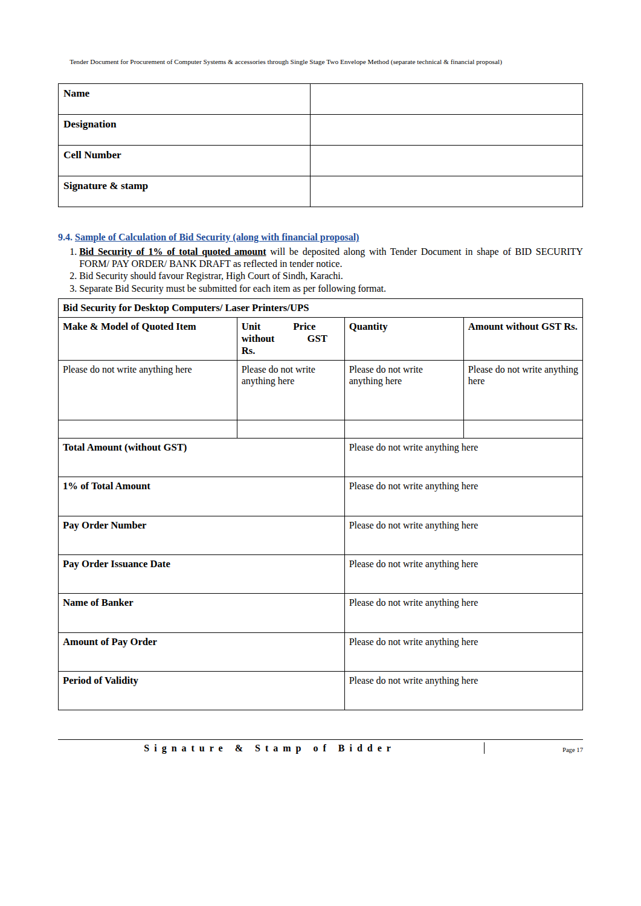Tender Document for Procurement of Computer Systems & accessories through Single Stage Two Envelope Method (separate technical & financial proposal)
| Name | |
| Designation | |
| Cell Number | |
| Signature & stamp | |
9.4. Sample of Calculation of Bid Security (along with financial proposal)
Bid Security of 1% of total quoted amount will be deposited along with Tender Document in shape of BID SECURITY FORM/ PAY ORDER/ BANK DRAFT as reflected in tender notice.
Bid Security should favour Registrar, High Court of Sindh, Karachi.
Separate Bid Security must be submitted for each item as per following format.
| Bid Security for Desktop Computers/ Laser Printers/UPS |
| Make & Model of Quoted Item | Unit Price without GST Rs. | Quantity | Amount without GST Rs. |
| Please do not write anything here | Please do not write anything here | Please do not write anything here | Please do not write anything here |
| Total Amount (without GST) | Please do not write anything here |
| 1% of Total Amount | Please do not write anything here |
| Pay Order Number | Please do not write anything here |
| Pay Order Issuance Date | Please do not write anything here |
| Name of Banker | Please do not write anything here |
| Amount of Pay Order | Please do not write anything here |
| Period of Validity | Please do not write anything here |
S i g n a t u r e & S t a m p o f B i d d e r
Page 17